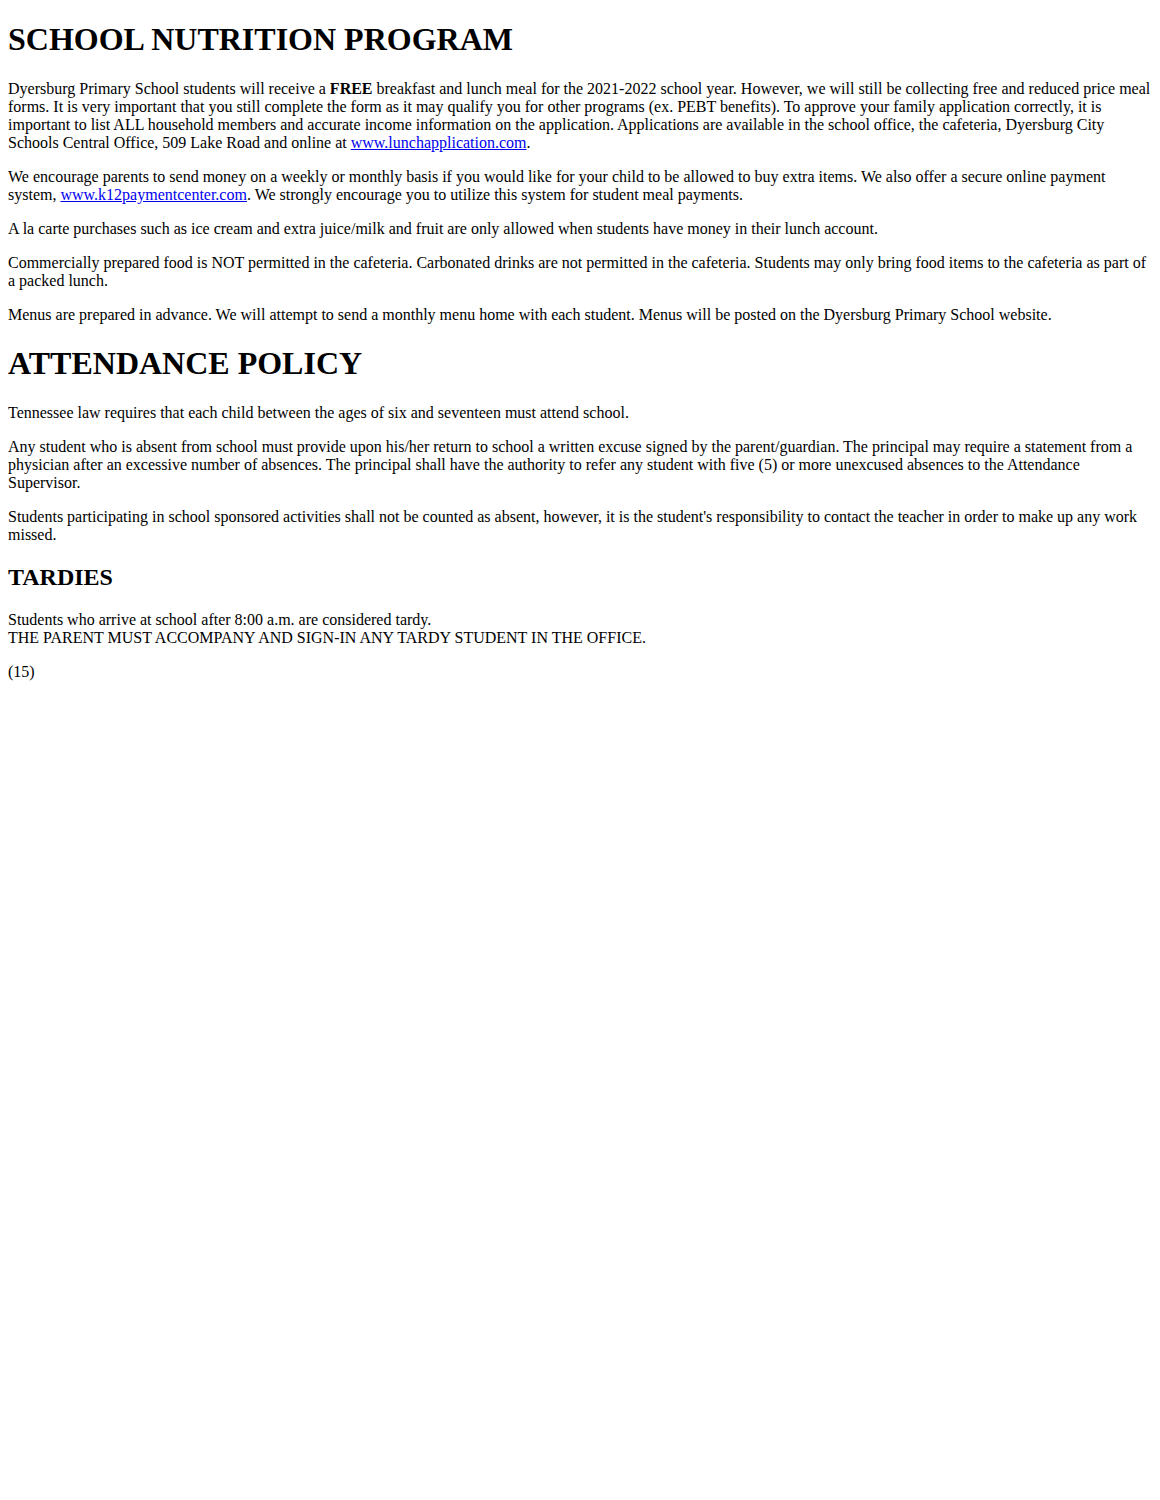SCHOOL NUTRITION PROGRAM
Dyersburg Primary School students will receive a FREE breakfast and lunch meal for the 2021-2022 school year. However, we will still be collecting free and reduced price meal forms. It is very important that you still complete the form as it may qualify you for other programs (ex. PEBT benefits). To approve your family application correctly, it is important to list ALL household members and accurate income information on the application. Applications are available in the school office, the cafeteria, Dyersburg City Schools Central Office, 509 Lake Road and online at www.lunchapplication.com.
We encourage parents to send money on a weekly or monthly basis if you would like for your child to be allowed to buy extra items. We also offer a secure online payment system, www.k12paymentcenter.com. We strongly encourage you to utilize this system for student meal payments.
A la carte purchases such as ice cream and extra juice/milk and fruit are only allowed when students have money in their lunch account.
Commercially prepared food is NOT permitted in the cafeteria. Carbonated drinks are not permitted in the cafeteria. Students may only bring food items to the cafeteria as part of a packed lunch.
Menus are prepared in advance. We will attempt to send a monthly menu home with each student. Menus will be posted on the Dyersburg Primary School website.
ATTENDANCE POLICY
Tennessee law requires that each child between the ages of six and seventeen must attend school.
Any student who is absent from school must provide upon his/her return to school a written excuse signed by the parent/guardian. The principal may require a statement from a physician after an excessive number of absences. The principal shall have the authority to refer any student with five (5) or more unexcused absences to the Attendance Supervisor.
Students participating in school sponsored activities shall not be counted as absent, however, it is the student's responsibility to contact the teacher in order to make up any work missed.
TARDIES
Students who arrive at school after 8:00 a.m. are considered tardy.
THE PARENT MUST ACCOMPANY AND SIGN-IN ANY TARDY STUDENT IN THE OFFICE.
(15)